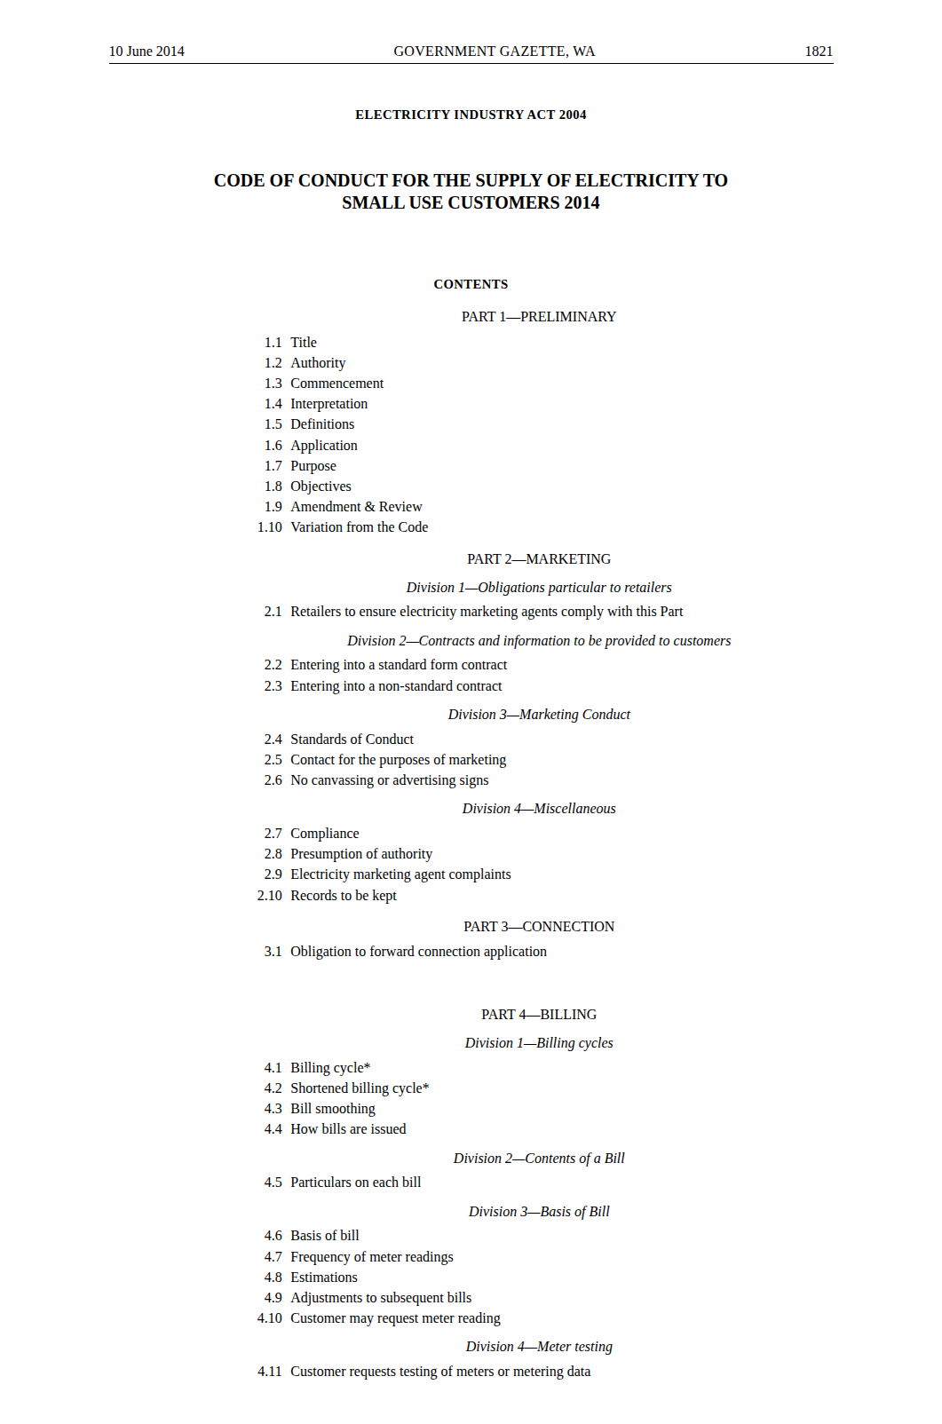10 June 2014 GOVERNMENT GAZETTE, WA 1821
ELECTRICITY INDUSTRY ACT 2004
CODE OF CONDUCT FOR THE SUPPLY OF ELECTRICITY TO
SMALL USE CUSTOMERS 2014
CONTENTS
PART 1—PRELIMINARY
1.1 Title
1.2 Authority
1.3 Commencement
1.4 Interpretation
1.5 Definitions
1.6 Application
1.7 Purpose
1.8 Objectives
1.9 Amendment & Review
1.10 Variation from the Code
PART 2—MARKETING
Division 1—Obligations particular to retailers
2.1 Retailers to ensure electricity marketing agents comply with this Part
Division 2—Contracts and information to be provided to customers
2.2 Entering into a standard form contract
2.3 Entering into a non-standard contract
Division 3—Marketing Conduct
2.4 Standards of Conduct
2.5 Contact for the purposes of marketing
2.6 No canvassing or advertising signs
Division 4—Miscellaneous
2.7 Compliance
2.8 Presumption of authority
2.9 Electricity marketing agent complaints
2.10 Records to be kept
PART 3—CONNECTION
3.1 Obligation to forward connection application
PART 4—BILLING
Division 1—Billing cycles
4.1 Billing cycle*
4.2 Shortened billing cycle*
4.3 Bill smoothing
4.4 How bills are issued
Division 2—Contents of a Bill
4.5 Particulars on each bill
Division 3—Basis of Bill
4.6 Basis of bill
4.7 Frequency of meter readings
4.8 Estimations
4.9 Adjustments to subsequent bills
4.10 Customer may request meter reading
Division 4—Meter testing
4.11 Customer requests testing of meters or metering data